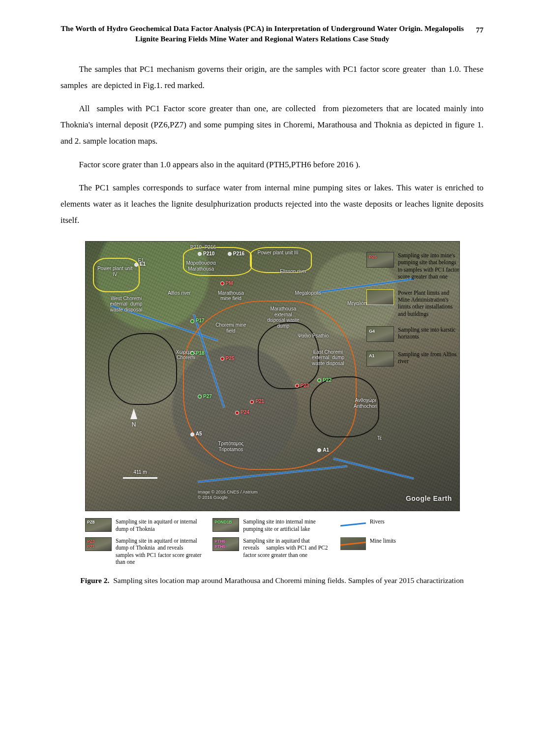The Worth of Hydro Geochemical Data Factor Analysis (PCA) in Interpretation of Underground Water Origin. Megalopolis Lignite Bearing Fields Mine Water and Regional Waters Relations Case Study
77
The samples that PC1 mechanism governs their origin, are the samples with PC1 factor score greater than 1.0. These samples are depicted in Fig.1. red marked.
All samples with PC1 Factor score greater than one, are collected from piezometers that are located mainly into Thoknia's internal deposit (PZ6,PZ7) and some pumping sites in Choremi, Marathousa and Thoknia as depicted in figure 1. and 2. sample location maps.
Factor score grater than 1.0 appears also in the aquitard (PTH5,PTH6 before 2016 ).
The PC1 samples corresponds to surface water from internal mine pumping sites or lakes. This water is enriched to elements water as it leaches the lignite desulphurization products rejected into the waste deposits or leaches lignite deposits itself.
P210 P216
Power plant unit III
E1
Power plant unit IV
Μαραθούσσα Marathousa
Elisson river
West Choremi external dump waste disposal
Alfios river
Marathousa mine field
Megalopolis
Marathousa external disposal waste dump
Μεγαλόπολ
Ψάθιο Psathio
Choremi mine field
East Choremi external dump waste disposal
Χωρέμης Choremi
Ανθοχώρι Anthochori
Τριπόταμος Tripotamos
Τέ
P210 P216 E1 PM P17 P18 P25 P27 P21 P24 P23 P22 A5 A1
N
411 m
Image © 2016 CNES / Astrium
© 2016 Google
Google Earth
P25
Sampling site into mine's pumping site that belongs to samples with PC1 factor score greater than one
Power Plant limits and Mine Administration's limits other installations and buildings
G4
Sampling site into karstic horizonts
A1
Sampling site from Alfios river
PZ8
Sampling site in aquitard or internal dump of Thoknia
POND1B
Sampling site into internal mine pumping site or artificial lake
Rivers
PZ3
PZ1
Sampling site in aquitard or internal dump of Thoknia and reveals samples with PC1 factor score greater than one
PTH6
PTH5
Sampling site in aquitard that reveals samples with PC1 and PC2 factor score greater than one
Mine limits
Figure 2. Sampling sites location map around Marathousa and Choremi mining fields. Samples of year 2015 charactirization